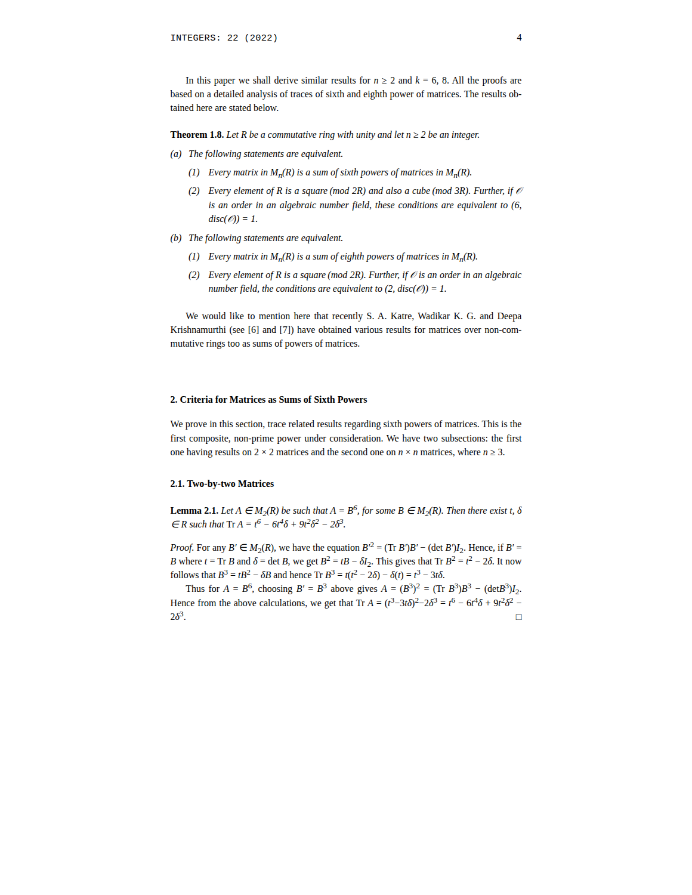INTEGERS: 22 (2022) 4
In this paper we shall derive similar results for n ≥ 2 and k = 6, 8. All the proofs are based on a detailed analysis of traces of sixth and eighth power of matrices. The results obtained here are stated below.
Theorem 1.8. Let R be a commutative ring with unity and let n ≥ 2 be an integer.
(a) The following statements are equivalent.
(1) Every matrix in Mn(R) is a sum of sixth powers of matrices in Mn(R).
(2) Every element of R is a square (mod 2R) and also a cube (mod 3R). Further, if 𝒪 is an order in an algebraic number field, these conditions are equivalent to (6, disc(𝒪)) = 1.
(b) The following statements are equivalent.
(1) Every matrix in Mn(R) is a sum of eighth powers of matrices in Mn(R).
(2) Every element of R is a square (mod 2R). Further, if 𝒪 is an order in an algebraic number field, the conditions are equivalent to (2, disc(𝒪)) = 1.
We would like to mention here that recently S. A. Katre, Wadikar K. G. and Deepa Krishnamurthi (see [6] and [7]) have obtained various results for matrices over non-commutative rings too as sums of powers of matrices.
2. Criteria for Matrices as Sums of Sixth Powers
We prove in this section, trace related results regarding sixth powers of matrices. This is the first composite, non-prime power under consideration. We have two subsections: the first one having results on 2 × 2 matrices and the second one on n × n matrices, where n ≥ 3.
2.1. Two-by-two Matrices
Lemma 2.1. Let A ∈ M2(R) be such that A = B6, for some B ∈ M2(R). Then there exist t, δ ∈ R such that Tr A = t6 − 6t4δ + 9t2δ2 − 2δ3.
Proof. For any B′ ∈ M2(R), we have the equation B′2 = (Tr B′)B′ − (det B′)I2. Hence, if B′ = B where t = Tr B and δ = det B, we get B2 = tB − δI2. This gives that Tr B2 = t2 − 2δ. It now follows that B3 = tB2 − δB and hence Tr B3 = t(t2 − 2δ) − δ(t) = t3 − 3tδ.
Thus for A = B6, choosing B′ = B3 above gives A = (B3)2 = (Tr B3)B3 − (det B3)I2. Hence from the above calculations, we get that Tr A = (t3−3tδ)2−2δ3 = t6 − 6t4δ + 9t2δ2 − 2δ3.□